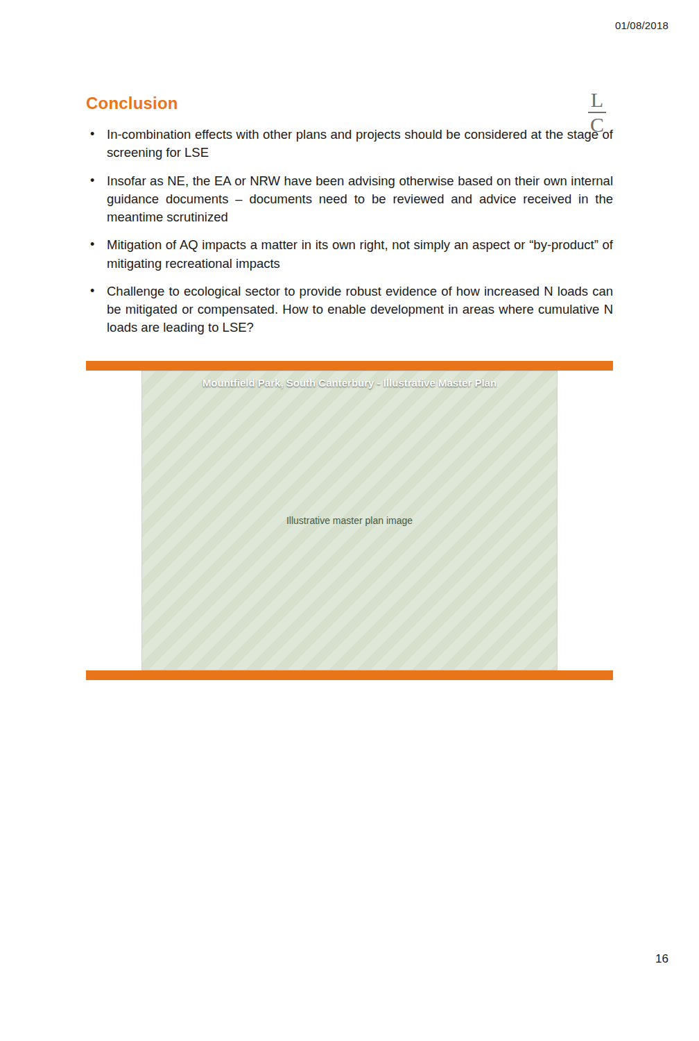01/08/2018
L C
Conclusion
In-combination effects with other plans and projects should be considered at the stage of screening for LSE
Insofar as NE, the EA or NRW have been advising otherwise based on their own internal guidance documents – documents need to be reviewed and advice received in the meantime scrutinized
Mitigation of AQ impacts a matter in its own right, not simply an aspect or “by-product” of mitigating recreational impacts
Challenge to ecological sector to provide robust evidence of how increased N loads can be mitigated or compensated. How to enable development in areas where cumulative N loads are leading to LSE?
Mountfield Park, South Canterbury - Illustrative Master Plan
Illustrative master plan image
16